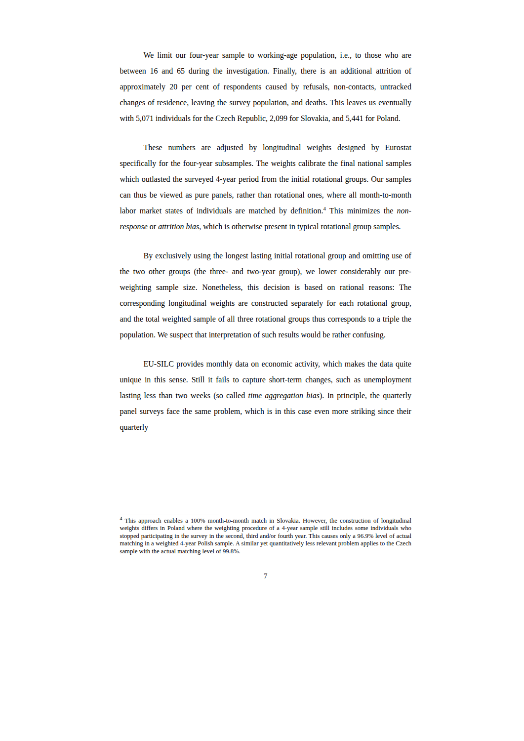We limit our four-year sample to working-age population, i.e., to those who are between 16 and 65 during the investigation. Finally, there is an additional attrition of approximately 20 per cent of respondents caused by refusals, non-contacts, untracked changes of residence, leaving the survey population, and deaths. This leaves us eventually with 5,071 individuals for the Czech Republic, 2,099 for Slovakia, and 5,441 for Poland.
These numbers are adjusted by longitudinal weights designed by Eurostat specifically for the four-year subsamples. The weights calibrate the final national samples which outlasted the surveyed 4-year period from the initial rotational groups. Our samples can thus be viewed as pure panels, rather than rotational ones, where all month-to-month labor market states of individuals are matched by definition.4 This minimizes the non-response or attrition bias, which is otherwise present in typical rotational group samples.
By exclusively using the longest lasting initial rotational group and omitting use of the two other groups (the three- and two-year group), we lower considerably our pre-weighting sample size. Nonetheless, this decision is based on rational reasons: The corresponding longitudinal weights are constructed separately for each rotational group, and the total weighted sample of all three rotational groups thus corresponds to a triple the population. We suspect that interpretation of such results would be rather confusing.
EU-SILC provides monthly data on economic activity, which makes the data quite unique in this sense. Still it fails to capture short-term changes, such as unemployment lasting less than two weeks (so called time aggregation bias). In principle, the quarterly panel surveys face the same problem, which is in this case even more striking since their quarterly
4 This approach enables a 100% month-to-month match in Slovakia. However, the construction of longitudinal weights differs in Poland where the weighting procedure of a 4-year sample still includes some individuals who stopped participating in the survey in the second, third and/or fourth year. This causes only a 96.9% level of actual matching in a weighted 4-year Polish sample. A similar yet quantitatively less relevant problem applies to the Czech sample with the actual matching level of 99.8%.
7